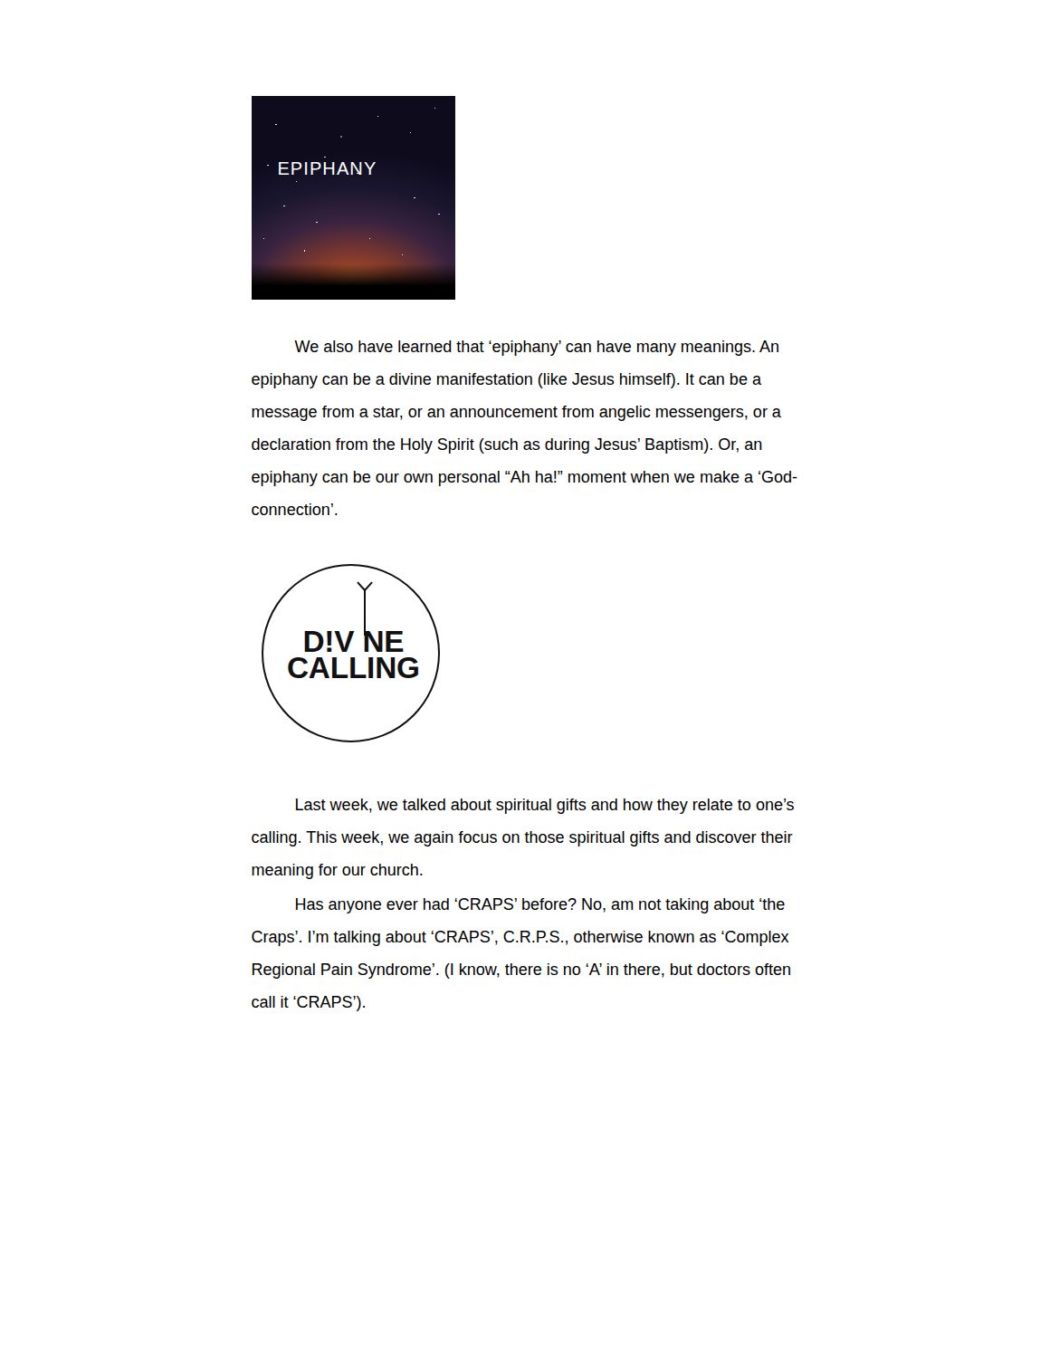EPIPHANY
We also have learned that ‘epiphany’ can have many meanings. An epiphany can be a divine manifestation (like Jesus himself). It can be a message from a star, or an announcement from angelic messengers, or a declaration from the Holy Spirit (such as during Jesus’ Baptism). Or, an epiphany can be our own personal “Ah ha!” moment when we make a ‘God-connection’.
D!V NE CALLING
Last week, we talked about spiritual gifts and how they relate to one’s calling. This week, we again focus on those spiritual gifts and discover their meaning for our church.
Has anyone ever had ‘CRAPS’ before? No, am not taking about ‘the Craps’. I’m talking about ‘CRAPS’, C.R.P.S., otherwise known as ‘Complex Regional Pain Syndrome’. (I know, there is no ‘A’ in there, but doctors often call it ‘CRAPS’).